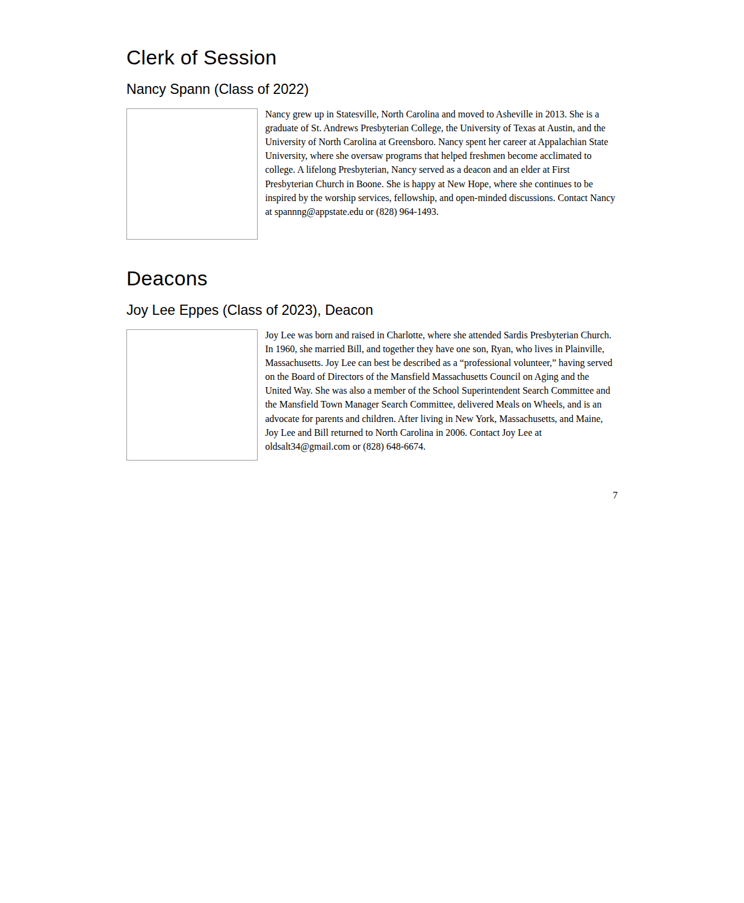Clerk of Session
Nancy Spann (Class of 2022)
Nancy grew up in Statesville, North Carolina and moved to Asheville in 2013. She is a graduate of St. Andrews Presbyterian College, the University of Texas at Austin, and the University of North Carolina at Greensboro. Nancy spent her career at Appalachian State University, where she oversaw programs that helped freshmen become acclimated to college. A lifelong Presbyterian, Nancy served as a deacon and an elder at First Presbyterian Church in Boone. She is happy at New Hope, where she continues to be inspired by the worship services, fellowship, and open-minded discussions. Contact Nancy at spannng@appstate.edu or (828) 964-1493.
Deacons
Joy Lee Eppes (Class of 2023), Deacon
Joy Lee was born and raised in Charlotte, where she attended Sardis Presbyterian Church. In 1960, she married Bill, and together they have one son, Ryan, who lives in Plainville, Massachusetts. Joy Lee can best be described as a “professional volunteer,” having served on the Board of Directors of the Mansfield Massachusetts Council on Aging and the United Way. She was also a member of the School Superintendent Search Committee and the Mansfield Town Manager Search Committee, delivered Meals on Wheels, and is an advocate for parents and children. After living in New York, Massachusetts, and Maine, Joy Lee and Bill returned to North Carolina in 2006. Contact Joy Lee at oldsalt34@gmail.com or (828) 648-6674.
7